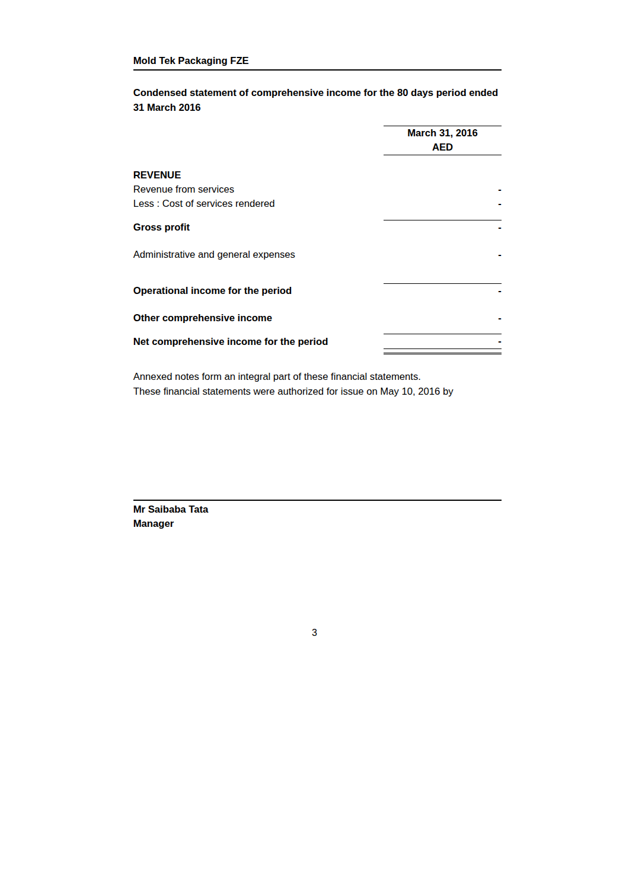Mold Tek Packaging FZE
Condensed statement of comprehensive income for the 80 days period ended 31 March 2016
| | March 31, 2016 |
| | AED |
| REVENUE | |
| Revenue from services | - |
| Less : Cost of services rendered | - |
| Gross profit | - |
| Administrative and general expenses | - |
| Operational income for the period | - |
| Other comprehensive income | - |
| Net comprehensive income for the period | - |
Annexed notes form an integral part of these financial statements.
These financial statements were authorized for issue on May 10, 2016 by
Mr Saibaba Tata
Manager
3